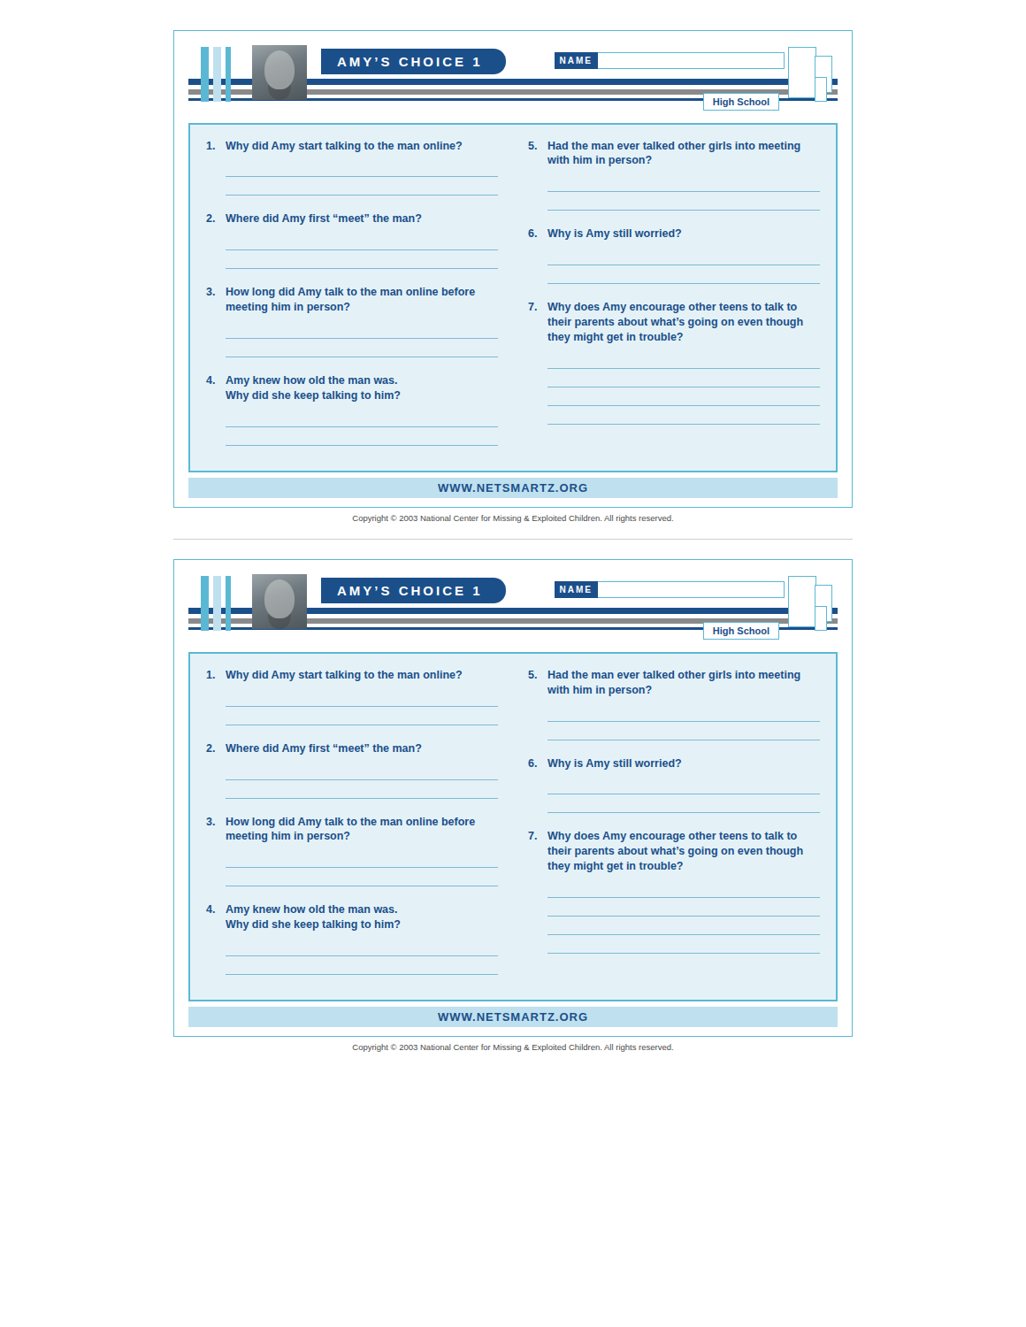AMY’S CHOICE 1
NAME
High School
1. Why did Amy start talking to the man online?
2. Where did Amy first “meet” the man?
3. How long did Amy talk to the man online before meeting him in person?
4. Amy knew how old the man was.
Why did she keep talking to him?
5. Had the man ever talked other girls into meeting with him in person?
6. Why is Amy still worried?
7. Why does Amy encourage other teens to talk to their parents about what’s going on even though they might get in trouble?
WWW.NETSMARTZ.ORG
Copyright © 2003 National Center for Missing & Exploited Children. All rights reserved.
AMY’S CHOICE 1
NAME
High School
1. Why did Amy start talking to the man online?
2. Where did Amy first “meet” the man?
3. How long did Amy talk to the man online before meeting him in person?
4. Amy knew how old the man was.
Why did she keep talking to him?
5. Had the man ever talked other girls into meeting with him in person?
6. Why is Amy still worried?
7. Why does Amy encourage other teens to talk to their parents about what’s going on even though they might get in trouble?
WWW.NETSMARTZ.ORG
Copyright © 2003 National Center for Missing & Exploited Children. All rights reserved.